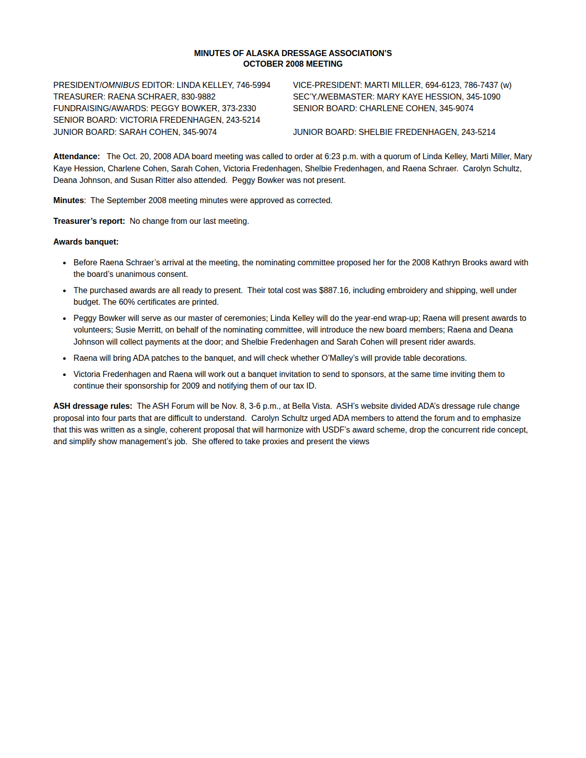MINUTES OF ALASKA DRESSAGE ASSOCIATION’S
OCTOBER 2008 MEETING
| PRESIDENT/ OMNIBUS EDITOR: LINDA KELLEY, 746-5994 | VICE-PRESIDENT: MARTI MILLER, 694-6123, 786-7437 (w) |
| TREASURER: RAENA SCHRAER, 830-9882 | SEC’Y./WEBMASTER: MARY KAYE HESSION, 345-1090 |
| FUNDRAISING/AWARDS: PEGGY BOWKER, 373-2330 | SENIOR BOARD: CHARLENE COHEN, 345-9074 |
| SENIOR BOARD: VICTORIA FREDENHAGEN, 243-5214 | |
| JUNIOR BOARD: SARAH COHEN, 345-9074 | JUNIOR BOARD: SHELBIE FREDENHAGEN, 243-5214 |
Attendance: The Oct. 20, 2008 ADA board meeting was called to order at 6:23 p.m. with a quorum of Linda Kelley, Marti Miller, Mary Kaye Hession, Charlene Cohen, Sarah Cohen, Victoria Fredenhagen, Shelbie Fredenhagen, and Raena Schraer. Carolyn Schultz, Deana Johnson, and Susan Ritter also attended. Peggy Bowker was not present.
Minutes: The September 2008 meeting minutes were approved as corrected.
Treasurer’s report: No change from our last meeting.
Awards banquet:
Before Raena Schraer’s arrival at the meeting, the nominating committee proposed her for the 2008 Kathryn Brooks award with the board’s unanimous consent.
The purchased awards are all ready to present. Their total cost was $887.16, including embroidery and shipping, well under budget. The 60% certificates are printed.
Peggy Bowker will serve as our master of ceremonies; Linda Kelley will do the year-end wrap-up; Raena will present awards to volunteers; Susie Merritt, on behalf of the nominating committee, will introduce the new board members; Raena and Deana Johnson will collect payments at the door; and Shelbie Fredenhagen and Sarah Cohen will present rider awards.
Raena will bring ADA patches to the banquet, and will check whether O’Malley’s will provide table decorations.
Victoria Fredenhagen and Raena will work out a banquet invitation to send to sponsors, at the same time inviting them to continue their sponsorship for 2009 and notifying them of our tax ID.
ASH dressage rules: The ASH Forum will be Nov. 8, 3-6 p.m., at Bella Vista. ASH’s website divided ADA’s dressage rule change proposal into four parts that are difficult to understand. Carolyn Schultz urged ADA members to attend the forum and to emphasize that this was written as a single, coherent proposal that will harmonize with USDF’s award scheme, drop the concurrent ride concept, and simplify show management’s job. She offered to take proxies and present the views